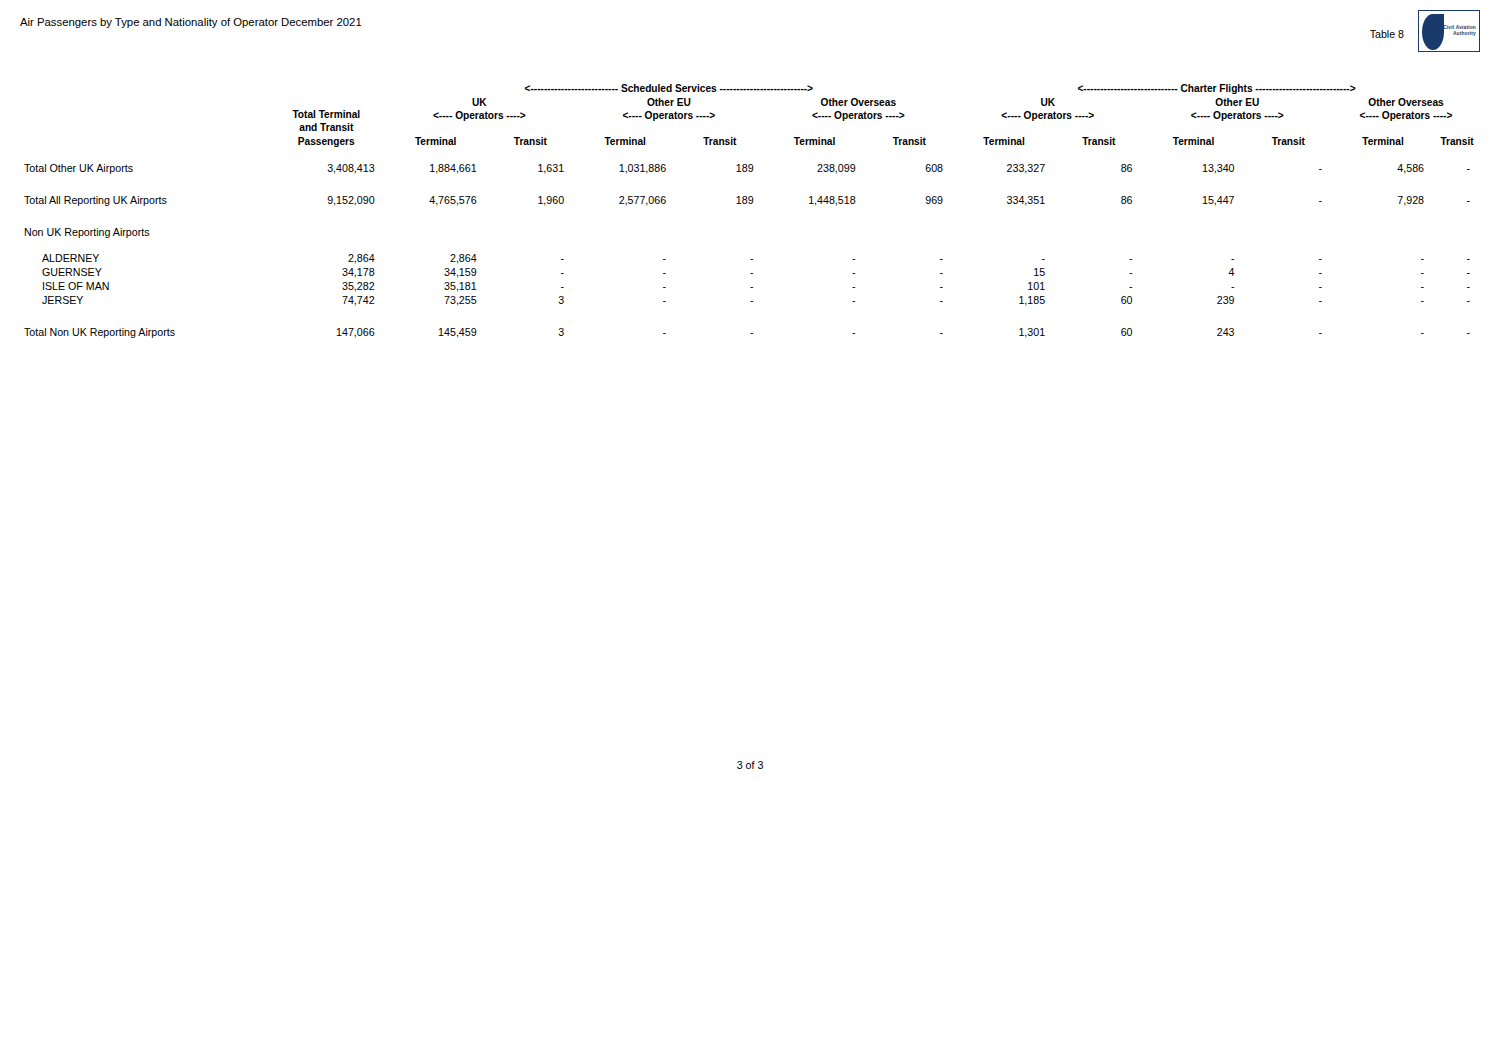Air Passengers by Type and Nationality of Operator December 2021
Table 8
Civil Aviation
Authority
| | | <-------------------------- Scheduled Services --------------------------> | <---------------------------- Charter Flights ----------------------------> |
| | Total Terminal and Transit | UK <---- Operators ----> | Other EU <---- Operators ----> | Other Overseas <---- Operators ----> | UK <---- Operators ----> | Other EU <---- Operators ----> | Other Overseas <---- Operators ----> |
| | Passengers | Terminal | Transit | Terminal | Transit | Terminal | Transit | Terminal | Transit | Terminal | Transit | Terminal | Transit |
| Total Other UK Airports | 3,408,413 | 1,884,661 | 1,631 | 1,031,886 | 189 | 238,099 | 608 | 233,327 | 86 | 13,340 | - | 4,586 | - |
| Total All Reporting UK Airports | 9,152,090 | 4,765,576 | 1,960 | 2,577,066 | 189 | 1,448,518 | 969 | 334,351 | 86 | 15,447 | - | 7,928 | - |
| Non UK Reporting Airports | |
| ALDERNEY | 2,864 | 2,864 | - | - | - | - | - | - | - | - | - | - | - |
| GUERNSEY | 34,178 | 34,159 | - | - | - | - | - | 15 | - | 4 | - | - | - |
| ISLE OF MAN | 35,282 | 35,181 | - | - | - | - | - | 101 | - | - | - | - | - |
| JERSEY | 74,742 | 73,255 | 3 | - | - | - | - | 1,185 | 60 | 239 | - | - | - |
| Total Non UK Reporting Airports | 147,066 | 145,459 | 3 | - | - | - | - | 1,301 | 60 | 243 | - | - | - |
3 of 3